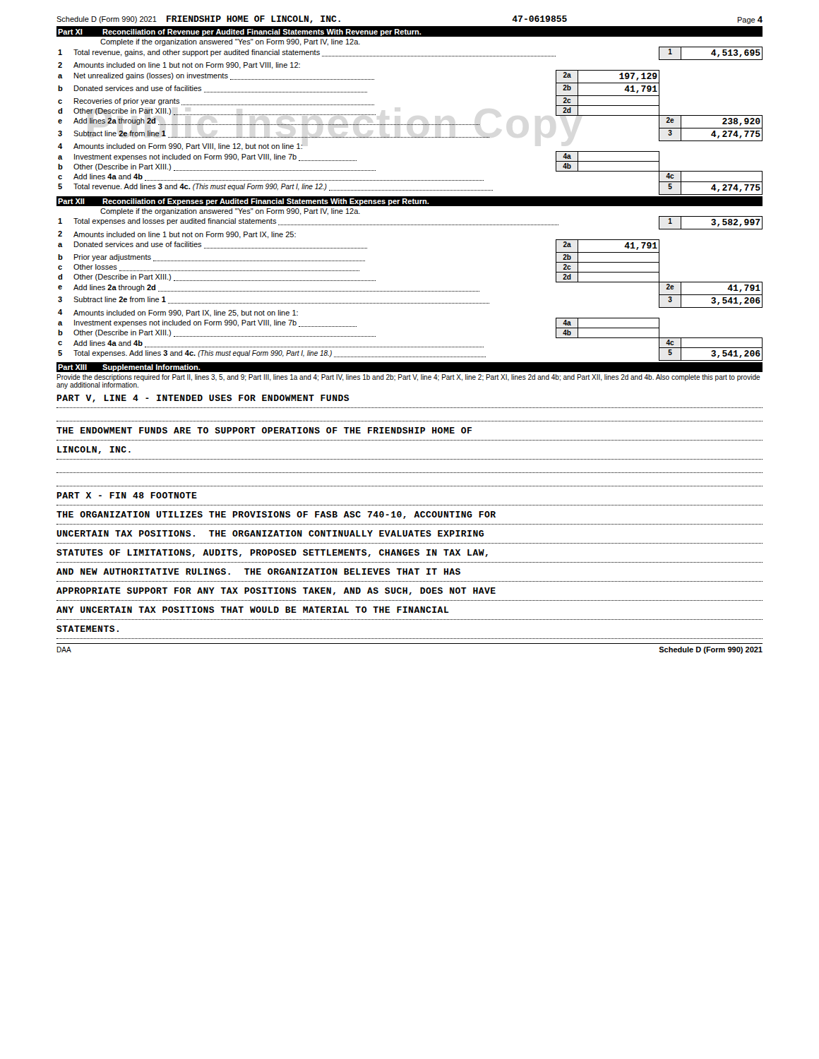Public Inspection Copy
Schedule D (Form 990) 2021 FRIENDSHIP HOME OF LINCOLN, INC.
47-0619855
Page 4
| Part XI Reconciliation of Revenue per Audited Financial Statements With Revenue per Return. |
| Complete if the organization answered "Yes" on Form 990, Part IV, line 12a. |
| 1 | Total revenue, gains, and other support per audited financial statements | 1 | 4,513,695 |
| 2 | Amounts included on line 1 but not on Form 990, Part VIII, line 12: |
| a | Net unrealized gains (losses) on investments | 2a | 197,129 | | |
| b | Donated services and use of facilities | 2b | 41,791 | | |
| c | Recoveries of prior year grants | 2c | | | |
| d | Other (Describe in Part XIII.) | 2d | | | |
| e | Add lines 2a through 2d | 2e | 238,920 |
| 3 | Subtract line 2e from line 1 | 3 | 4,274,775 |
| 4 | Amounts included on Form 990, Part VIII, line 12, but not on line 1: |
| a | Investment expenses not included on Form 990, Part VIII, line 7b | 4a | | | |
| b | Other (Describe in Part XIII.) | 4b | | | |
| c | Add lines 4a and 4b | 4c | |
| 5 | Total revenue. Add lines 3 and 4c. (This must equal Form 990, Part I, line 12.) | 5 | 4,274,775 |
| Part XII Reconciliation of Expenses per Audited Financial Statements With Expenses per Return. |
| Complete if the organization answered "Yes" on Form 990, Part IV, line 12a. |
| 1 | Total expenses and losses per audited financial statements | 1 | 3,582,997 |
| 2 | Amounts included on line 1 but not on Form 990, Part IX, line 25: |
| a | Donated services and use of facilities | 2a | 41,791 | | |
| b | Prior year adjustments | 2b | | | |
| c | Other losses | 2c | | | |
| d | Other (Describe in Part XIII.) | 2d | | | |
| e | Add lines 2a through 2d | 2e | 41,791 |
| 3 | Subtract line 2e from line 1 | 3 | 3,541,206 |
| 4 | Amounts included on Form 990, Part IX, line 25, but not on line 1: |
| a | Investment expenses not included on Form 990, Part VIII, line 7b | 4a | | | |
| b | Other (Describe in Part XIII.) | 4b | | | |
| c | Add lines 4a and 4b | 4c | |
| 5 | Total expenses. Add lines 3 and 4c. (This must equal Form 990, Part I, line 18.) | 5 | 3,541,206 |
| Part XIII Supplemental Information. |
Provide the descriptions required for Part II, lines 3, 5, and 9; Part III, lines 1a and 4; Part IV, lines 1b and 2b; Part V, line 4; Part X, line 2; Part XI, lines 2d and 4b; and Part XII, lines 2d and 4b. Also complete this part to provide any additional information.
PART V, LINE 4 - INTENDED USES FOR ENDOWMENT FUNDS
THE ENDOWMENT FUNDS ARE TO SUPPORT OPERATIONS OF THE FRIENDSHIP HOME OF
LINCOLN, INC.
PART X - FIN 48 FOOTNOTE
THE ORGANIZATION UTILIZES THE PROVISIONS OF FASB ASC 740-10, ACCOUNTING FOR
UNCERTAIN TAX POSITIONS. THE ORGANIZATION CONTINUALLY EVALUATES EXPIRING
STATUTES OF LIMITATIONS, AUDITS, PROPOSED SETTLEMENTS, CHANGES IN TAX LAW,
AND NEW AUTHORITATIVE RULINGS. THE ORGANIZATION BELIEVES THAT IT HAS
APPROPRIATE SUPPORT FOR ANY TAX POSITIONS TAKEN, AND AS SUCH, DOES NOT HAVE
ANY UNCERTAIN TAX POSITIONS THAT WOULD BE MATERIAL TO THE FINANCIAL
STATEMENTS.
DAA
Schedule D (Form 990) 2021